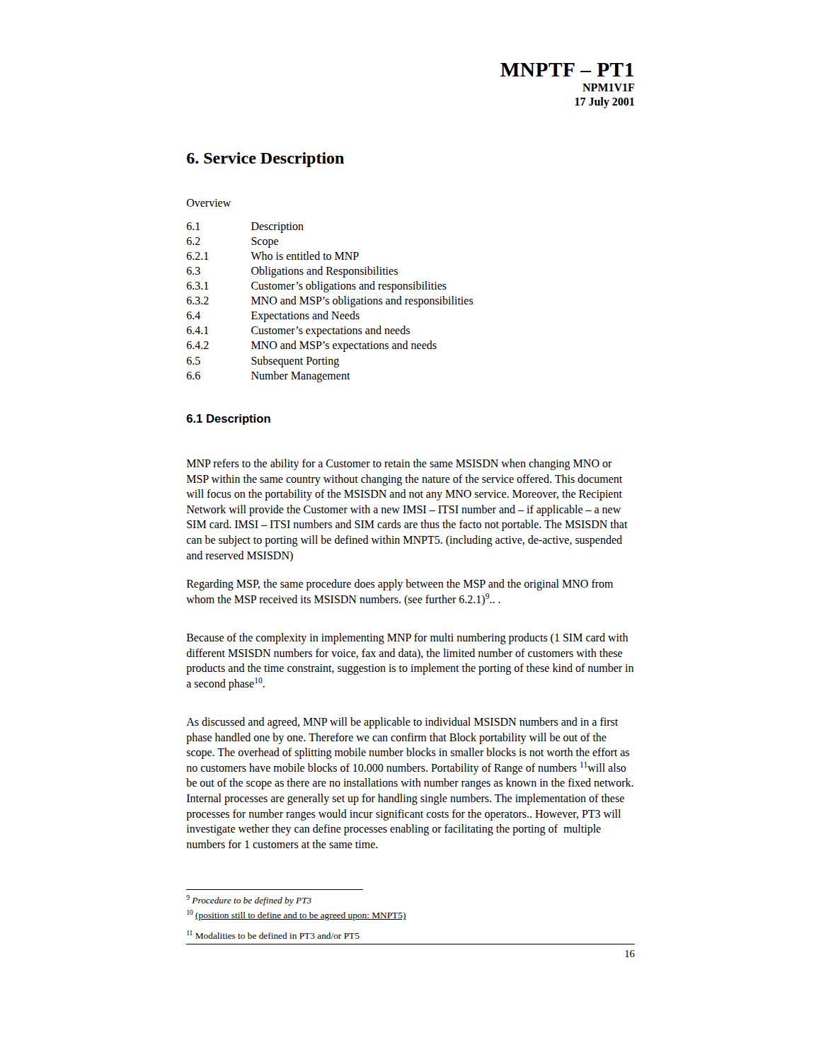MNPTF – PT1
NPM1V1F
17 July 2001
6. Service Description
Overview
6.1 Description
6.2 Scope
6.2.1 Who is entitled to MNP
6.3 Obligations and Responsibilities
6.3.1 Customer’s obligations and responsibilities
6.3.2 MNO and MSP’s obligations and responsibilities
6.4 Expectations and Needs
6.4.1 Customer’s expectations and needs
6.4.2 MNO and MSP’s expectations and needs
6.5 Subsequent Porting
6.6 Number Management
6.1 Description
MNP refers to the ability for a Customer to retain the same MSISDN when changing MNO or MSP within the same country without changing the nature of the service offered. This document will focus on the portability of the MSISDN and not any MNO service. Moreover, the Recipient Network will provide the Customer with a new IMSI – ITSI number and – if applicable – a new SIM card. IMSI – ITSI numbers and SIM cards are thus the facto not portable. The MSISDN that can be subject to porting will be defined within MNPT5. (including active, de-active, suspended and reserved MSISDN)
Regarding MSP, the same procedure does apply between the MSP and the original MNO from whom the MSP received its MSISDN numbers. (see further 6.2.1)9.. .
Because of the complexity in implementing MNP for multi numbering products (1 SIM card with different MSISDN numbers for voice, fax and data), the limited number of customers with these products and the time constraint, suggestion is to implement the porting of these kind of number in a second phase10.
As discussed and agreed, MNP will be applicable to individual MSISDN numbers and in a first phase handled one by one. Therefore we can confirm that Block portability will be out of the scope. The overhead of splitting mobile number blocks in smaller blocks is not worth the effort as no customers have mobile blocks of 10.000 numbers. Portability of Range of numbers 11will also be out of the scope as there are no installations with number ranges as known in the fixed network. Internal processes are generally set up for handling single numbers. The implementation of these processes for number ranges would incur significant costs for the operators.. However, PT3 will investigate wether they can define processes enabling or facilitating the porting of multiple numbers for 1 customers at the same time.
9 Procedure to be defined by PT3
10 (position still to define and to be agreed upon: MNPT5)
11 Modalities to be defined in PT3 and/or PT5
16